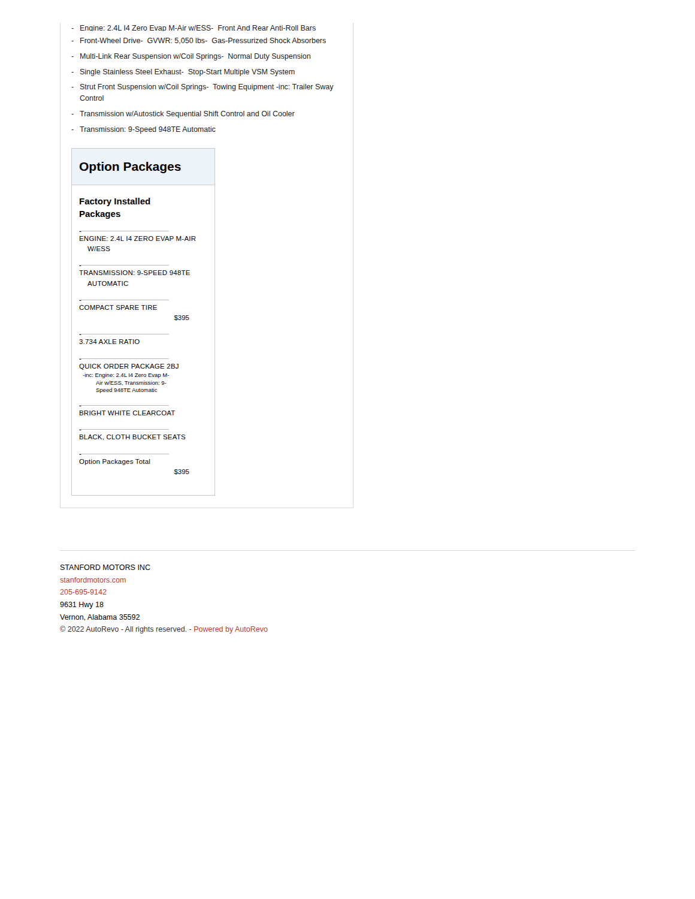Engine: 2.4L I4 Zero Evap M-Air w/ESS- Front And Rear Anti-Roll Bars
Front-Wheel Drive- GVWR: 5,050 lbs- Gas-Pressurized Shock Absorbers
Multi-Link Rear Suspension w/Coil Springs- Normal Duty Suspension
Single Stainless Steel Exhaust- Stop-Start Multiple VSM System
Strut Front Suspension w/Coil Springs- Towing Equipment -inc: Trailer Sway Control
Transmission w/Autostick Sequential Shift Control and Oil Cooler
Transmission: 9-Speed 948TE Automatic
Option Packages
Factory Installed
Packages
Engine: 2.4L I4 Zero Evap M-Air
w/ESS
Transmission: 9-Speed 948TE
Automatic
Compact Spare Tire $395
3.734 Axle Ratio
Quick Order Package 2BJ -inc: Engine: 2.4L I4 Zero Evap M- Air w/ESS, Transmission: 9- Speed 948TE Automatic
Bright White Clearcoat
Black, Cloth Bucket Seats
Option Packages Total $395
STANFORD MOTORS INC
stanfordmotors.com
205-695-9142
9631 Hwy 18
Vernon, Alabama 35592
© 2022 AutoRevo - All rights reserved. - Powered by AutoRevo